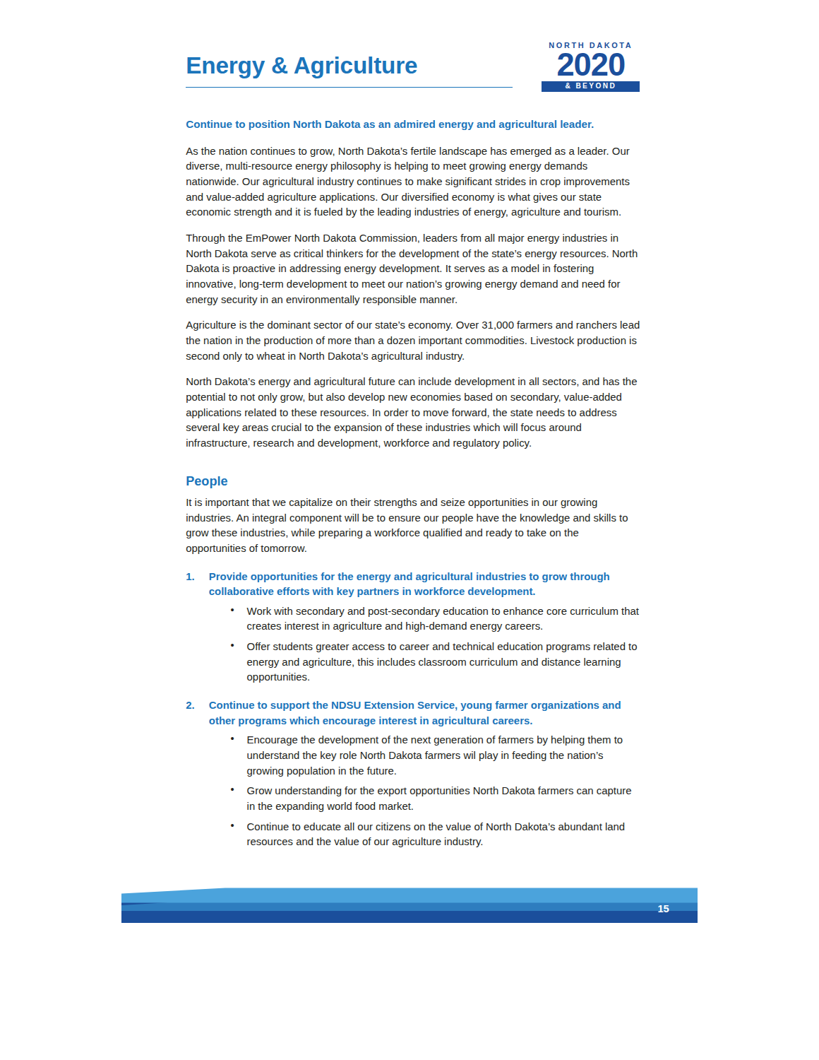NORTH DAKOTA
2020
& BEYOND
Energy & Agriculture
Continue to position North Dakota as an admired energy and agricultural leader.
As the nation continues to grow, North Dakota’s fertile landscape has emerged as a leader. Our diverse, multi-resource energy philosophy is helping to meet growing energy demands nationwide. Our agricultural industry continues to make significant strides in crop improvements and value-added agriculture applications. Our diversified economy is what gives our state economic strength and it is fueled by the leading industries of energy, agriculture and tourism.
Through the EmPower North Dakota Commission, leaders from all major energy industries in North Dakota serve as critical thinkers for the development of the state’s energy resources. North Dakota is proactive in addressing energy development. It serves as a model in fostering innovative, long-term development to meet our nation’s growing energy demand and need for energy security in an environmentally responsible manner.
Agriculture is the dominant sector of our state’s economy. Over 31,000 farmers and ranchers lead the nation in the production of more than a dozen important commodities. Livestock production is second only to wheat in North Dakota’s agricultural industry.
North Dakota’s energy and agricultural future can include development in all sectors, and has the potential to not only grow, but also develop new economies based on secondary, value-added applications related to these resources. In order to move forward, the state needs to address several key areas crucial to the expansion of these industries which will focus around infrastructure, research and development, workforce and regulatory policy.
People
It is important that we capitalize on their strengths and seize opportunities in our growing industries. An integral component will be to ensure our people have the knowledge and skills to grow these industries, while preparing a workforce qualified and ready to take on the opportunities of tomorrow.
Provide opportunities for the energy and agricultural industries to grow through collaborative efforts with key partners in workforce development.
Work with secondary and post-secondary education to enhance core curriculum that creates interest in agriculture and high-demand energy careers.
Offer students greater access to career and technical education programs related to energy and agriculture, this includes classroom curriculum and distance learning opportunities.
Continue to support the NDSU Extension Service, young farmer organizations and other programs which encourage interest in agricultural careers.
Encourage the development of the next generation of farmers by helping them to understand the key role North Dakota farmers wil play in feeding the nation’s growing population in the future.
Grow understanding for the export opportunities North Dakota farmers can capture in the expanding world food market.
Continue to educate all our citizens on the value of North Dakota’s abundant land resources and the value of our agriculture industry.
15